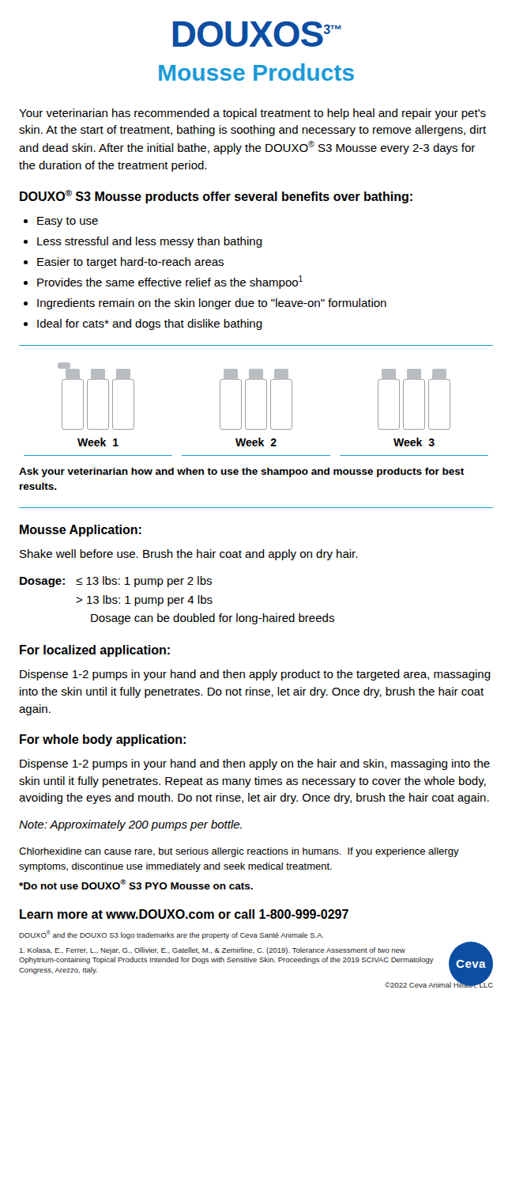DOUXOS3™
Mousse Products
Your veterinarian has recommended a topical treatment to help heal and repair your pet's skin. At the start of treatment, bathing is soothing and necessary to remove allergens, dirt and dead skin. After the initial bathe, apply the DOUXO® S3 Mousse every 2-3 days for the duration of the treatment period.
DOUXO® S3 Mousse products offer several benefits over bathing:
Easy to use
Less stressful and less messy than bathing
Easier to target hard-to-reach areas
Provides the same effective relief as the shampoo1
Ingredients remain on the skin longer due to "leave-on" formulation
Ideal for cats* and dogs that dislike bathing
Week 1
Week 2
Week 3
Ask your veterinarian how and when to use the shampoo and mousse products for best results.
Mousse Application:
Shake well before use. Brush the hair coat and apply on dry hair.
Dosage:
≤ 13 lbs: 1 pump per 2 lbs
> 13 lbs: 1 pump per 4 lbs
Dosage can be doubled for long-haired breeds
For localized application:
Dispense 1-2 pumps in your hand and then apply product to the targeted area, massaging into the skin until it fully penetrates. Do not rinse, let air dry. Once dry, brush the hair coat again.
For whole body application:
Dispense 1-2 pumps in your hand and then apply on the hair and skin, massaging into the skin until it fully penetrates. Repeat as many times as necessary to cover the whole body, avoiding the eyes and mouth. Do not rinse, let air dry. Once dry, brush the hair coat again.
Note: Approximately 200 pumps per bottle.
Chlorhexidine can cause rare, but serious allergic reactions in humans. If you experience allergy symptoms, discontinue use immediately and seek medical treatment.
*Do not use DOUXO® S3 PYO Mousse on cats.
Learn more at www.DOUXO.com or call 1-800-999-0297
Ceva
DOUXO® and the DOUXO S3 logo trademarks are the property of Ceva Santé Animale S.A.
1. Kolasa, E., Ferrer, L., Nejar, G., Ollivier, E., Gatellet, M., & Zemirline, C. (2019). Tolerance Assessment of two new Ophytrium-containing Topical Products Intended for Dogs with Sensitive Skin. Proceedings of the 2019 SCIVAC Dermatology Congress, Arezzo, Italy.
©2022 Ceva Animal Health, LLC